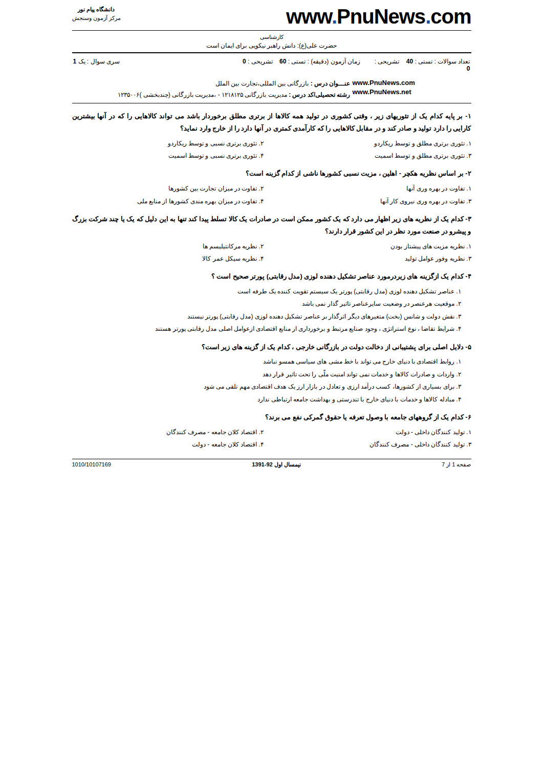www. PnuNews. com
دانشگاه پیام نور
مرکز آزمون وسنجش
کارشناسی حضرت علی(ع): دانش راهبر نیکویی برای ایمان است
| تعداد سوالات : تستی : 40 تشریحی : 0 | زمان آزمون (دقیقه) : تستی : 60 تشریحی : 0 | سری سوال : یک 1 |
| www.PnuNews.com www.PnuNews.net | عنـــوان درس : بازرگانی بین المللی،تجارت بین الملل رشته تحصیلی/کد درس : مدیریت بازرگانی ۱۲۱۸۱۲۵ - ،مدیریت بازرگانی (چندبخشی )۱۲۳۵۰۰۶ |
۱- بر پایه کدام یک از تئوریهای زیر ، وقتی کشوری در تولید همه کالاها از برتری مطلق برخوردار باشد می تواند کالاهایی را که در آنها بیشترین کارایی را دارد تولید و صادر کند و در مقابل کالاهایی را که کارآمدی کمتری در آنها دارد را از خارج وارد نماید؟
۱. تئوری برتری مطلق و توسط ریکاردو ۲. تئوری برتری نسبی و توسط ریکاردو
۳. تئوری برتری مطلق و توسط اسمیت ۴. تئوری برتری نسبی و توسط اسمیت
۲- بر اساس نظریه هکچر - اهلین ، مزیت نسبی کشورها ناشی از کدام گزینه است؟
۱. تفاوت در بهره وری آنها ۲. تفاوت در میزان تجارت بین کشورها
۳. تفاوت در بهره وری نیروی کار آنها ۴. تفاوت در میزان بهره مندی کشورها از منابع ملی
۳- کدام یک از نظریه های زیر اظهار می دارد که یک کشور ممکن است در صادرات یک کالا تسلط پیدا کند تنها به این دلیل که یک یا چند شرکت بزرگ و پیشرو در صنعت مورد نظر در این کشور قرار دارند؟
۱. نظریه مزیت های پیشتاز بودن ۲. نظریه مرکانتیلیسم ها
۳. نظریه وفور عوامل تولید ۴. نظریه سیکل عمر کالا
۴- کدام یک ازگزینه های زیردرمورد عناصر تشکیل دهنده لوزی (مدل رقابتی) پورتر صحیح است ؟
۱. عناصر تشکیل دهنده لوزی (مدل رقابتی) پورتر یک سیستم تقویت کننده یک طرفه است
۲. موقعیت هرعنصر در وضعیت سایرعناصر تاثیر گذار نمی باشد
۳. نقش دولت و شانس (بخت) متغیرهای دیگر اثرگذار بر عناصر تشکیل دهنده لوزی (مدل رقابتی) پورتر نیستند
۴. شرایط تقاضا ، نوع استراتژی ، وجود صنایع مرتبط و برخورداری از منابع اقتصادی ازعوامل اصلی مدل رقابتی پورتر هستند
۵- دلایل اصلی برای پشتیبانی از دخالت دولت در بازرگانی خارجی ، کدام یک از گزینه های زیر است؟
۱. روابط اقتصادی با دنیای خارج می تواند با خط مشی های سیاسی همسو نباشد
۲. واردات و صادرات کالاها و خدمات نمی تواند امنیت ملّی را تحت تاثیر قرار دهد
۳. برای بسیاری از کشورها، کسب درآمد ارزی و تعادل در بازار ارز یک هدف اقتصادی مهم تلقی می شود
۴. مبادله کالاها و خدمات با دنیای خارج با تندرستی و بهداشت جامعه ارتباطی ندارد
۶- کدام یک از گروههای جامعه با وصول تعرفه یا حقوق گمرکی نفع می برند؟
۱. تولید کنندگان داخلی - دولت ۲. اقتصاد کلان جامعه - مصرف کنندگان
۳. تولید کنندگان داخلی - مصرف کنندگان ۴. اقتصاد کلان جامعه - دولت
صفحه 1 از 7
نیمسال اول 92-1391
1010/10107169